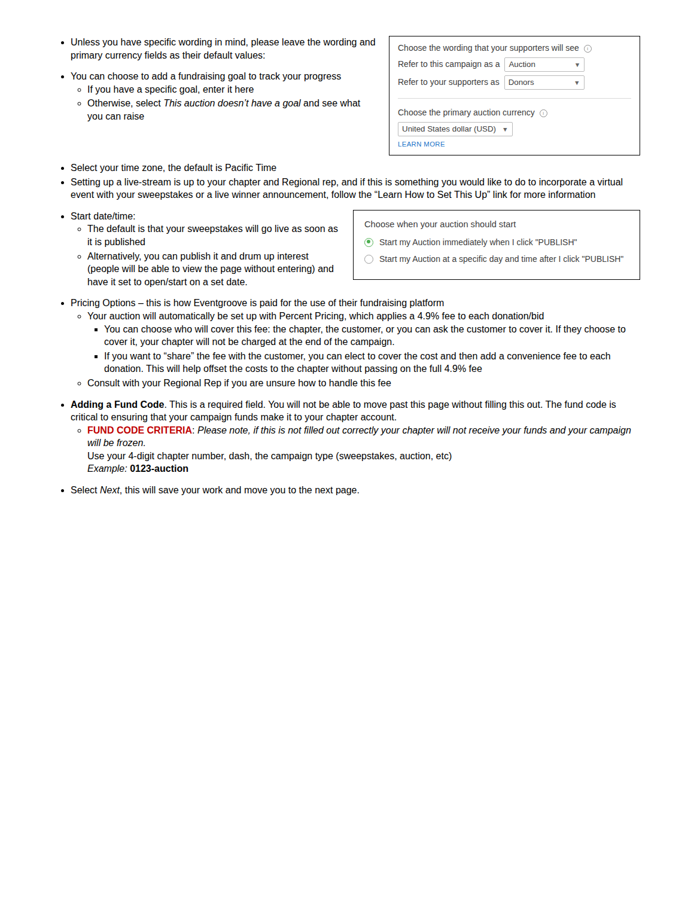Choose the wording that your supporters will see i
Refer to this campaign as a Auction ▼
Refer to your supporters as Donors ▼
Choose the primary auction currency i
United States dollar (USD) ▼
LEARN MORE
Unless you have specific wording in mind, please leave the wording and primary currency fields as their default values:
You can choose to add a fundraising goal to track your progress
If you have a specific goal, enter it here
Otherwise, select This auction doesn’t have a goal and see what you can raise
Select your time zone, the default is Pacific Time
Setting up a live-stream is up to your chapter and Regional rep, and if this is something you would like to do to incorporate a virtual event with your sweepstakes or a live winner announcement, follow the “Learn How to Set This Up” link for more information
Choose when your auction should start
Start my Auction immediately when I click "PUBLISH"
Start my Auction at a specific day and time after I click "PUBLISH"
Start date/time:
The default is that your sweepstakes will go live as soon as it is published
Alternatively, you can publish it and drum up interest (people will be able to view the page without entering) and have it set to open/start on a set date.
Pricing Options – this is how Eventgroove is paid for the use of their fundraising platform
Your auction will automatically be set up with Percent Pricing, which applies a 4.9% fee to each donation/bid
You can choose who will cover this fee: the chapter, the customer, or you can ask the customer to cover it. If they choose to cover it, your chapter will not be charged at the end of the campaign.
If you want to “share” the fee with the customer, you can elect to cover the cost and then add a convenience fee to each donation. This will help offset the costs to the chapter without passing on the full 4.9% fee
Consult with your Regional Rep if you are unsure how to handle this fee
Adding a Fund Code. This is a required field. You will not be able to move past this page without filling this out. The fund code is critical to ensuring that your campaign funds make it to your chapter account.
FUND CODE CRITERIA: Please note, if this is not filled out correctly your chapter will not receive your funds and your campaign will be frozen.
Use your 4-digit chapter number, dash, the campaign type (sweepstakes, auction, etc)
Example: 0123-auction
Select Next, this will save your work and move you to the next page.